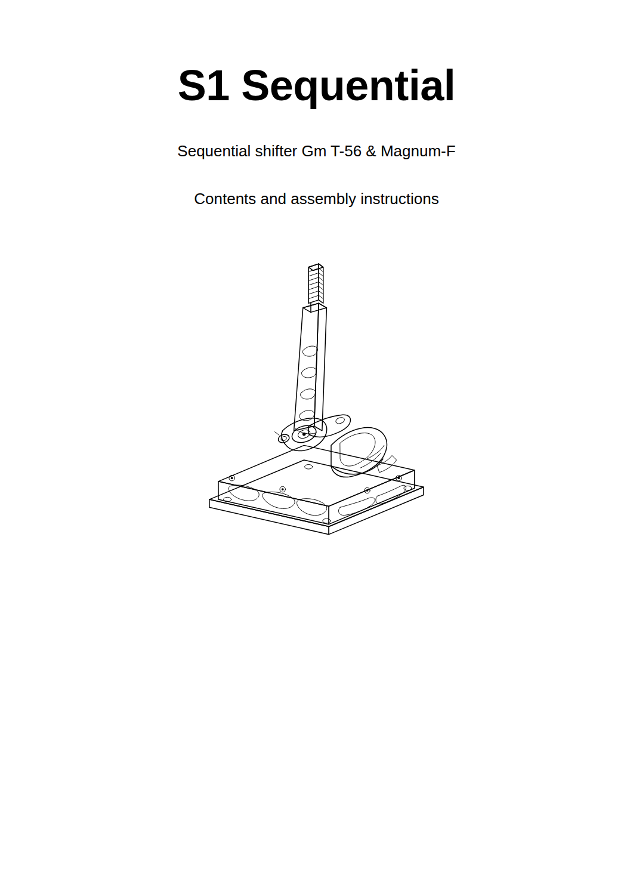S1 Sequential
Sequential shifter Gm T-56 & Magnum-F
Contents and assembly instructions